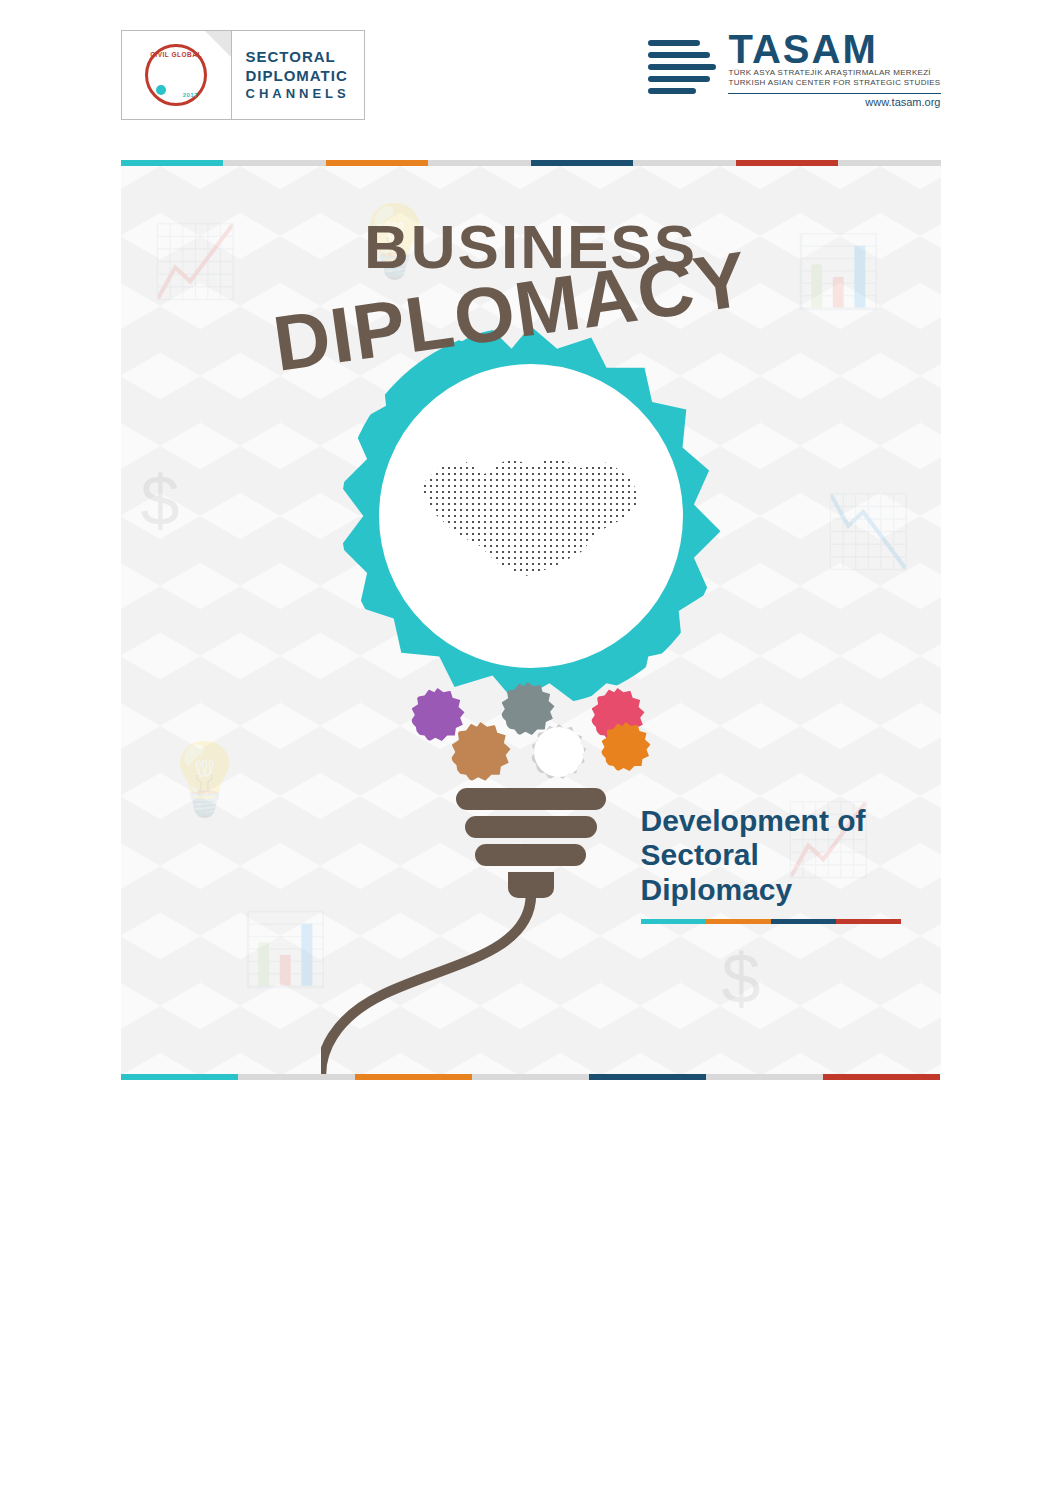CIVIL GLOBAL 2017
SECTORAL
DIPLOMATIC
CHANNELS
TASAM
TÜRK ASYA STRATEJİK ARAŞTIRMALAR MERKEZİ
TURKISH ASIAN CENTER FOR STRATEGIC STUDIES
www.tasam.org
📈 💡 📊 $ 📉 💡 📈 📊 $
BUSINESS
DIPLOMACY
Development of
Sectoral
Diplomacy